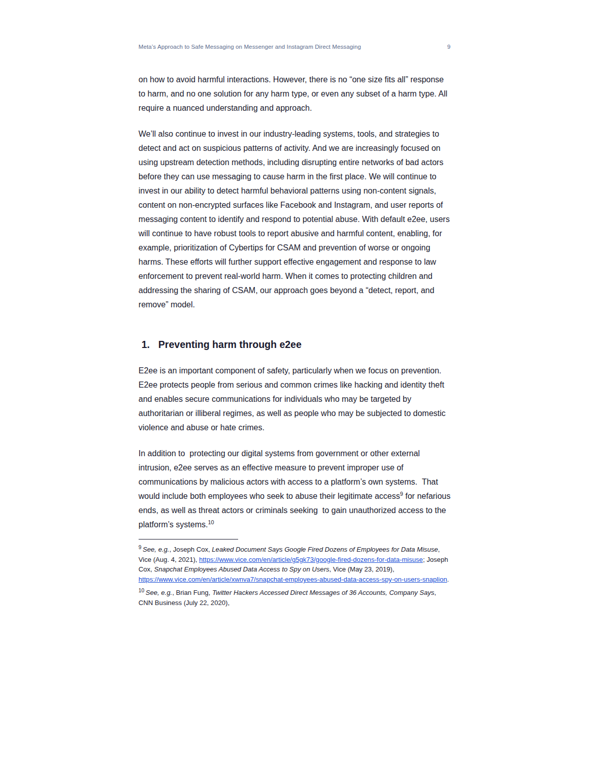Meta’s Approach to Safe Messaging on Messenger and Instagram Direct Messaging 9
on how to avoid harmful interactions. However, there is no “one size fits all” response to harm, and no one solution for any harm type, or even any subset of a harm type. All require a nuanced understanding and approach.
We’ll also continue to invest in our industry-leading systems, tools, and strategies to detect and act on suspicious patterns of activity. And we are increasingly focused on using upstream detection methods, including disrupting entire networks of bad actors before they can use messaging to cause harm in the first place. We will continue to invest in our ability to detect harmful behavioral patterns using non-content signals, content on non-encrypted surfaces like Facebook and Instagram, and user reports of messaging content to identify and respond to potential abuse. With default e2ee, users will continue to have robust tools to report abusive and harmful content, enabling, for example, prioritization of Cybertips for CSAM and prevention of worse or ongoing harms. These efforts will further support effective engagement and response to law enforcement to prevent real-world harm. When it comes to protecting children and addressing the sharing of CSAM, our approach goes beyond a “detect, report, and remove” model.
1. Preventing harm through e2ee
E2ee is an important component of safety, particularly when we focus on prevention. E2ee protects people from serious and common crimes like hacking and identity theft and enables secure communications for individuals who may be targeted by authoritarian or illiberal regimes, as well as people who may be subjected to domestic violence and abuse or hate crimes.
In addition to protecting our digital systems from government or other external intrusion, e2ee serves as an effective measure to prevent improper use of communications by malicious actors with access to a platform’s own systems. That would include both employees who seek to abuse their legitimate access9 for nefarious ends, as well as threat actors or criminals seeking to gain unauthorized access to the platform’s systems.10
9 See, e.g., Joseph Cox, Leaked Document Says Google Fired Dozens of Employees for Data Misuse, Vice (Aug. 4, 2021), https://www.vice.com/en/article/g5gk73/google-fired-dozens-for-data-misuse; Joseph Cox, Snapchat Employees Abused Data Access to Spy on Users, Vice (May 23, 2019), https://www.vice.com/en/article/xwnva7/snapchat-employees-abused-data-access-spy-on-users-snaplion.
10 See, e.g., Brian Fung, Twitter Hackers Accessed Direct Messages of 36 Accounts, Company Says, CNN Business (July 22, 2020),